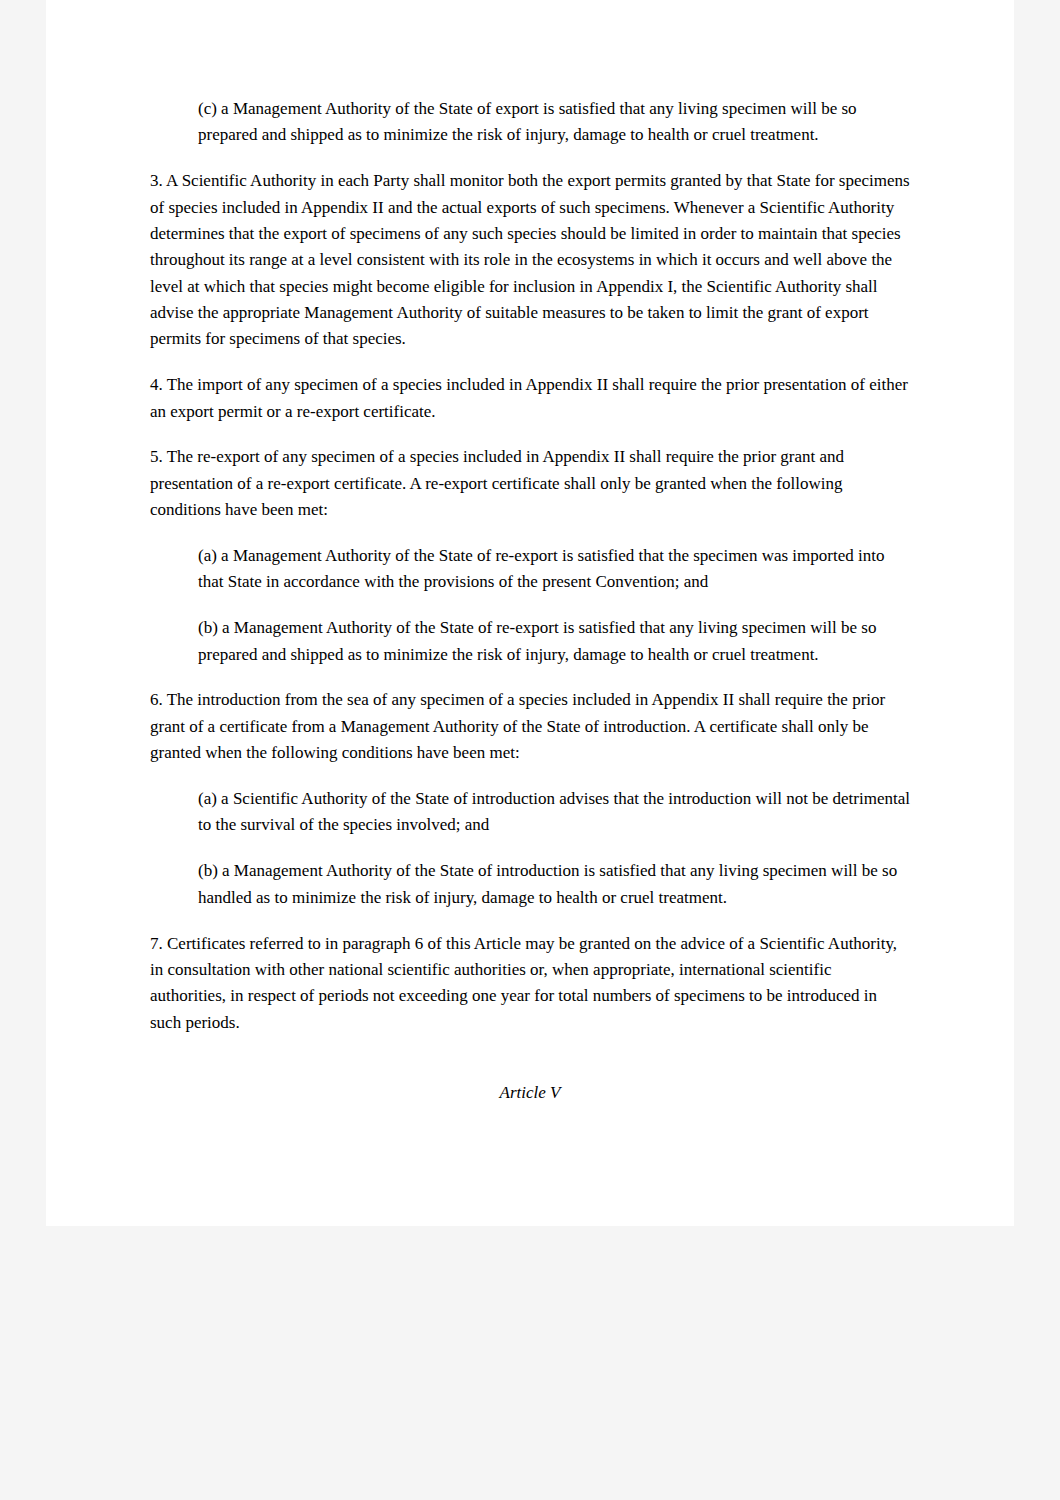(c) a Management Authority of the State of export is satisfied that any living specimen will be so prepared and shipped as to minimize the risk of injury, damage to health or cruel treatment.
3. A Scientific Authority in each Party shall monitor both the export permits granted by that State for specimens of species included in Appendix II and the actual exports of such specimens. Whenever a Scientific Authority determines that the export of specimens of any such species should be limited in order to maintain that species throughout its range at a level consistent with its role in the ecosystems in which it occurs and well above the level at which that species might become eligible for inclusion in Appendix I, the Scientific Authority shall advise the appropriate Management Authority of suitable measures to be taken to limit the grant of export permits for specimens of that species.
4. The import of any specimen of a species included in Appendix II shall require the prior presentation of either an export permit or a re-export certificate.
5. The re-export of any specimen of a species included in Appendix II shall require the prior grant and presentation of a re-export certificate. A re-export certificate shall only be granted when the following conditions have been met:
(a) a Management Authority of the State of re-export is satisfied that the specimen was imported into that State in accordance with the provisions of the present Convention; and
(b) a Management Authority of the State of re-export is satisfied that any living specimen will be so prepared and shipped as to minimize the risk of injury, damage to health or cruel treatment.
6. The introduction from the sea of any specimen of a species included in Appendix II shall require the prior grant of a certificate from a Management Authority of the State of introduction. A certificate shall only be granted when the following conditions have been met:
(a) a Scientific Authority of the State of introduction advises that the introduction will not be detrimental to the survival of the species involved; and
(b) a Management Authority of the State of introduction is satisfied that any living specimen will be so handled as to minimize the risk of injury, damage to health or cruel treatment.
7. Certificates referred to in paragraph 6 of this Article may be granted on the advice of a Scientific Authority, in consultation with other national scientific authorities or, when appropriate, international scientific authorities, in respect of periods not exceeding one year for total numbers of specimens to be introduced in such periods.
Article V